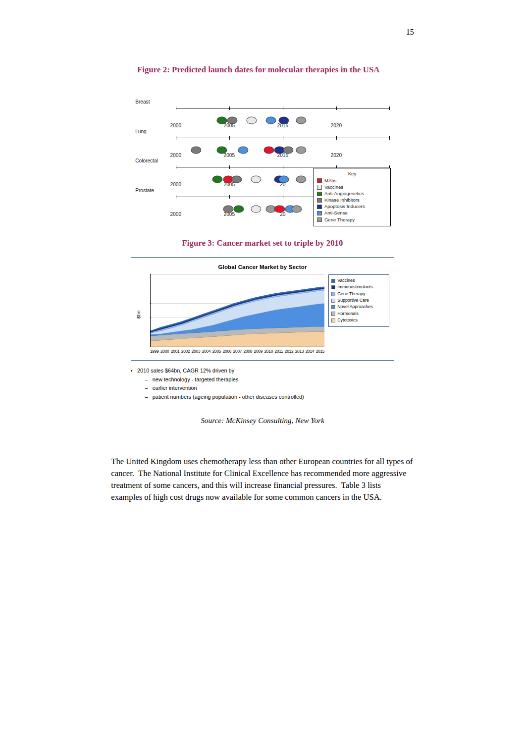15
Figure 2: Predicted launch dates for molecular therapies in the USA
Breast
2000
2005
2015
2020
Lung
2000
2005
2015
2020
Colorectal
2000
2005
20
Prostate
2000
2005
20
Key
MAbs
Vaccines
Anti-Angiogenetics
Kinase Inhibitors
Apoptosis Inducers
Anti-Sense
Gene Therapy
Figure 3: Cancer market set to triple by 2010
Global Cancer Market by Sector
$bn
100.
80.
60.
40.
20.
0.
19992000200120022003200420052006200720082009201020112012201320142015
Vaccines
Immunostimulants
Gene Therapy
Supportive Care
Novel Approaches
Hormonals
Cytotoxics
• 2010 sales $64bn, CAGR 12% driven by
new technology - targeted therapies
earlier intervention
patient numbers (ageing population - other diseases controlled)
Source: McKinsey Consulting, New York
The United Kingdom uses chemotherapy less than other European countries for all types of cancer. The National Institute for Clinical Excellence has recommended more aggressive treatment of some cancers, and this will increase financial pressures. Table 3 lists examples of high cost drugs now available for some common cancers in the USA.